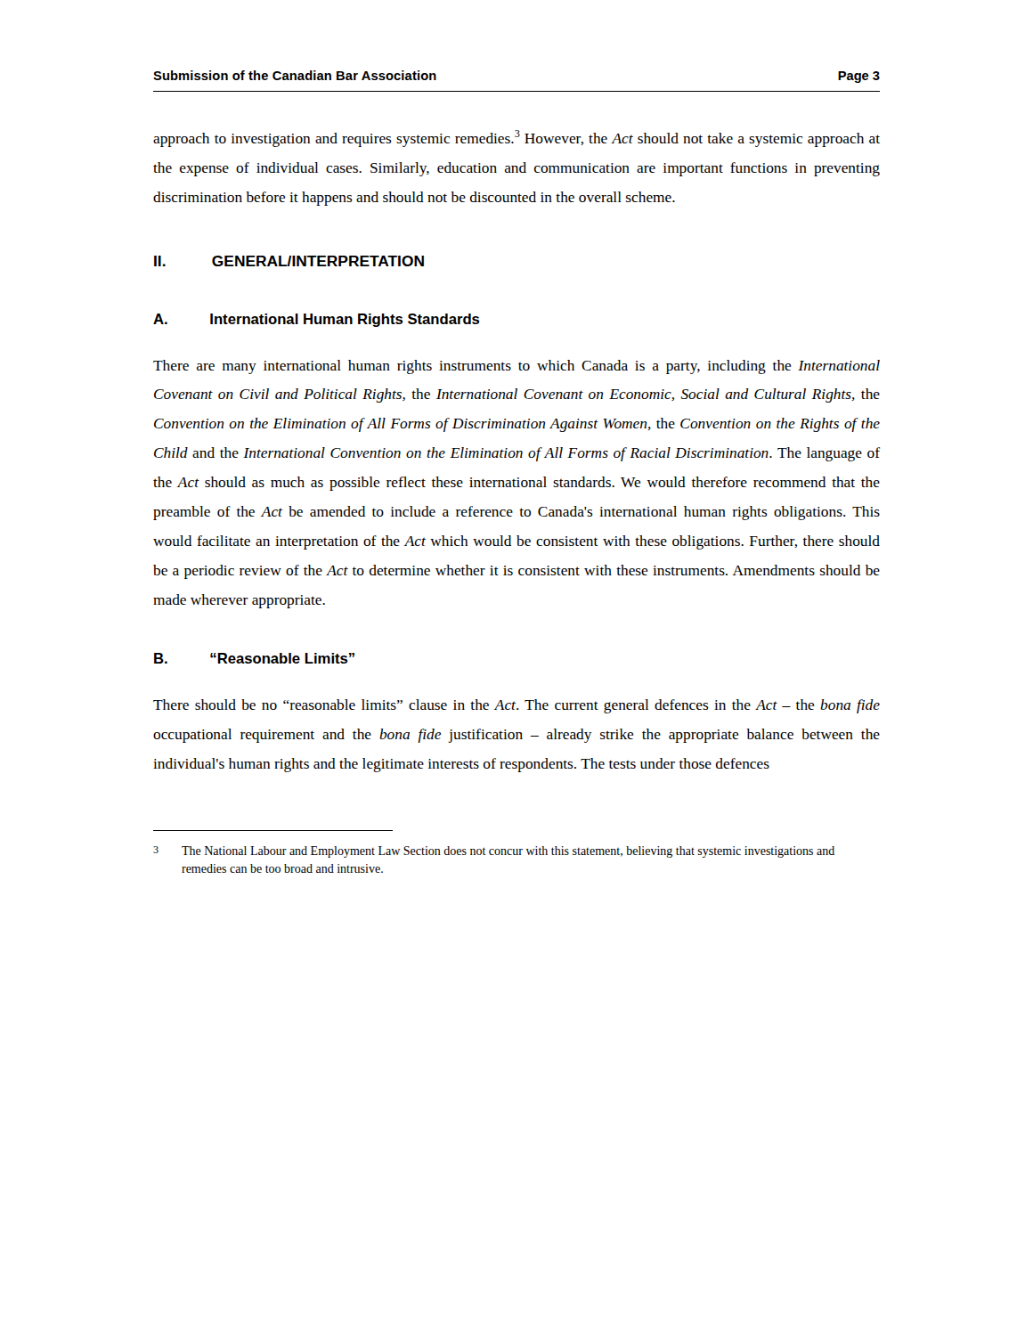Submission of the Canadian Bar Association Page 3
approach to investigation and requires systemic remedies.3 However, the Act should not take a systemic approach at the expense of individual cases. Similarly, education and communication are important functions in preventing discrimination before it happens and should not be discounted in the overall scheme.
II. GENERAL/INTERPRETATION
A. International Human Rights Standards
There are many international human rights instruments to which Canada is a party, including the International Covenant on Civil and Political Rights, the International Covenant on Economic, Social and Cultural Rights, the Convention on the Elimination of All Forms of Discrimination Against Women, the Convention on the Rights of the Child and the International Convention on the Elimination of All Forms of Racial Discrimination. The language of the Act should as much as possible reflect these international standards. We would therefore recommend that the preamble of the Act be amended to include a reference to Canada's international human rights obligations. This would facilitate an interpretation of the Act which would be consistent with these obligations. Further, there should be a periodic review of the Act to determine whether it is consistent with these instruments. Amendments should be made wherever appropriate.
B.“Reasonable Limits”
There should be no “reasonable limits” clause in the Act. The current general defences in the Act – the bona fide occupational requirement and the bona fide justification – already strike the appropriate balance between the individual's human rights and the legitimate interests of respondents. The tests under those defences
3
The National Labour and Employment Law Section does not concur with this statement, believing that systemic investigations and remedies can be too broad and intrusive.